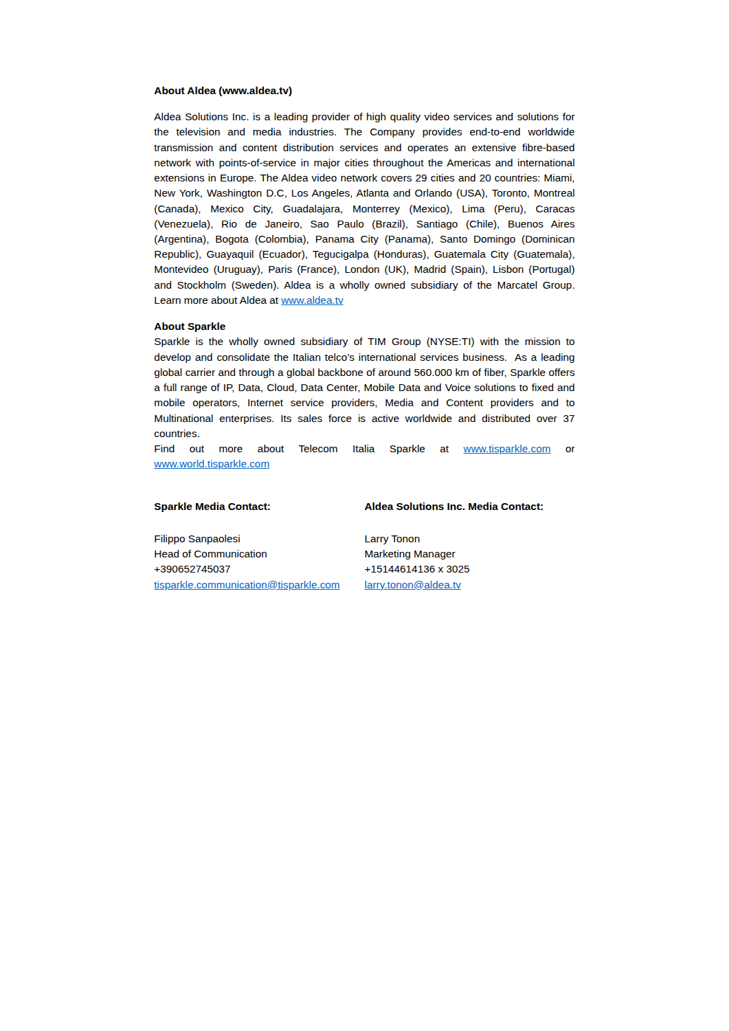About Aldea (www.aldea.tv)
Aldea Solutions Inc. is a leading provider of high quality video services and solutions for the television and media industries. The Company provides end-to-end worldwide transmission and content distribution services and operates an extensive fibre-based network with points-of-service in major cities throughout the Americas and international extensions in Europe. The Aldea video network covers 29 cities and 20 countries: Miami, New York, Washington D.C, Los Angeles, Atlanta and Orlando (USA), Toronto, Montreal (Canada), Mexico City, Guadalajara, Monterrey (Mexico), Lima (Peru), Caracas (Venezuela), Rio de Janeiro, Sao Paulo (Brazil), Santiago (Chile), Buenos Aires (Argentina), Bogota (Colombia), Panama City (Panama), Santo Domingo (Dominican Republic), Guayaquil (Ecuador), Tegucigalpa (Honduras), Guatemala City (Guatemala), Montevideo (Uruguay), Paris (France), London (UK), Madrid (Spain), Lisbon (Portugal) and Stockholm (Sweden). Aldea is a wholly owned subsidiary of the Marcatel Group. Learn more about Aldea at www.aldea.tv
About Sparkle
Sparkle is the wholly owned subsidiary of TIM Group (NYSE:TI) with the mission to develop and consolidate the Italian telco’s international services business. As a leading global carrier and through a global backbone of around 560.000 km of fiber, Sparkle offers a full range of IP, Data, Cloud, Data Center, Mobile Data and Voice solutions to fixed and mobile operators, Internet service providers, Media and Content providers and to Multinational enterprises. Its sales force is active worldwide and distributed over 37 countries.
Find out more about Telecom Italia Sparkle at www.tisparkle.com or www.world.tisparkle.com
| Sparkle Media Contact: | Aldea Solutions Inc. Media Contact: |
| Filippo Sanpaolesi Head of Communication +390652745037 tisparkle.communication@tisparkle.com | Larry Tonon Marketing Manager +15144614136 x 3025 larry.tonon@aldea.tv |